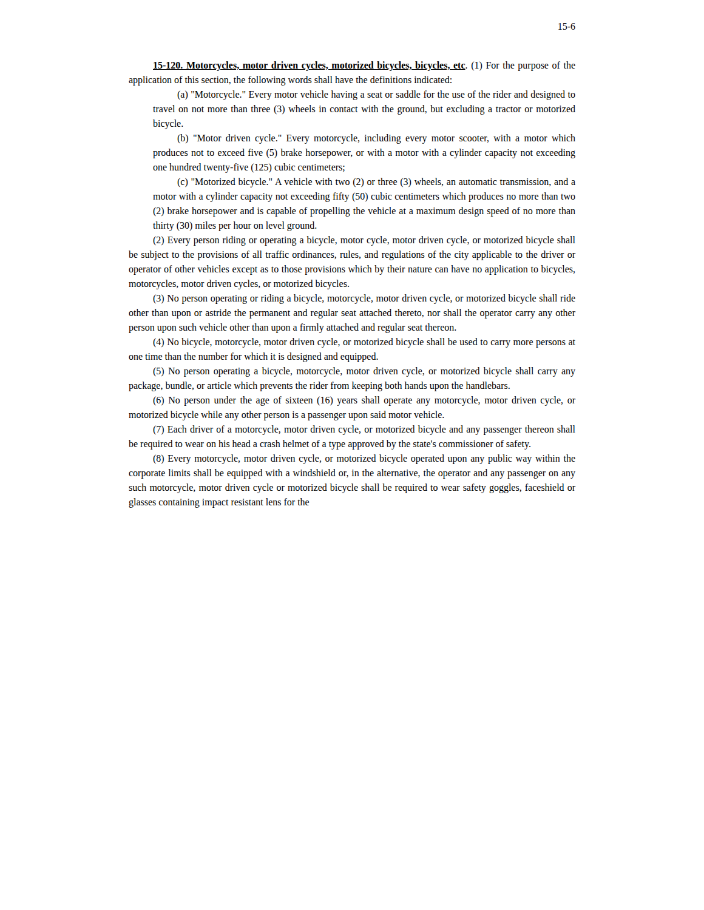15-6
15-120. Motorcycles, motor driven cycles, motorized bicycles, bicycles, etc. (1) For the purpose of the application of this section, the following words shall have the definitions indicated:
(a) "Motorcycle." Every motor vehicle having a seat or saddle for the use of the rider and designed to travel on not more than three (3) wheels in contact with the ground, but excluding a tractor or motorized bicycle.
(b) "Motor driven cycle." Every motorcycle, including every motor scooter, with a motor which produces not to exceed five (5) brake horsepower, or with a motor with a cylinder capacity not exceeding one hundred twenty-five (125) cubic centimeters;
(c) "Motorized bicycle." A vehicle with two (2) or three (3) wheels, an automatic transmission, and a motor with a cylinder capacity not exceeding fifty (50) cubic centimeters which produces no more than two (2) brake horsepower and is capable of propelling the vehicle at a maximum design speed of no more than thirty (30) miles per hour on level ground.
(2) Every person riding or operating a bicycle, motor cycle, motor driven cycle, or motorized bicycle shall be subject to the provisions of all traffic ordinances, rules, and regulations of the city applicable to the driver or operator of other vehicles except as to those provisions which by their nature can have no application to bicycles, motorcycles, motor driven cycles, or motorized bicycles.
(3) No person operating or riding a bicycle, motorcycle, motor driven cycle, or motorized bicycle shall ride other than upon or astride the permanent and regular seat attached thereto, nor shall the operator carry any other person upon such vehicle other than upon a firmly attached and regular seat thereon.
(4) No bicycle, motorcycle, motor driven cycle, or motorized bicycle shall be used to carry more persons at one time than the number for which it is designed and equipped.
(5) No person operating a bicycle, motorcycle, motor driven cycle, or motorized bicycle shall carry any package, bundle, or article which prevents the rider from keeping both hands upon the handlebars.
(6) No person under the age of sixteen (16) years shall operate any motorcycle, motor driven cycle, or motorized bicycle while any other person is a passenger upon said motor vehicle.
(7) Each driver of a motorcycle, motor driven cycle, or motorized bicycle and any passenger thereon shall be required to wear on his head a crash helmet of a type approved by the state's commissioner of safety.
(8) Every motorcycle, motor driven cycle, or motorized bicycle operated upon any public way within the corporate limits shall be equipped with a windshield or, in the alternative, the operator and any passenger on any such motorcycle, motor driven cycle or motorized bicycle shall be required to wear safety goggles, faceshield or glasses containing impact resistant lens for the